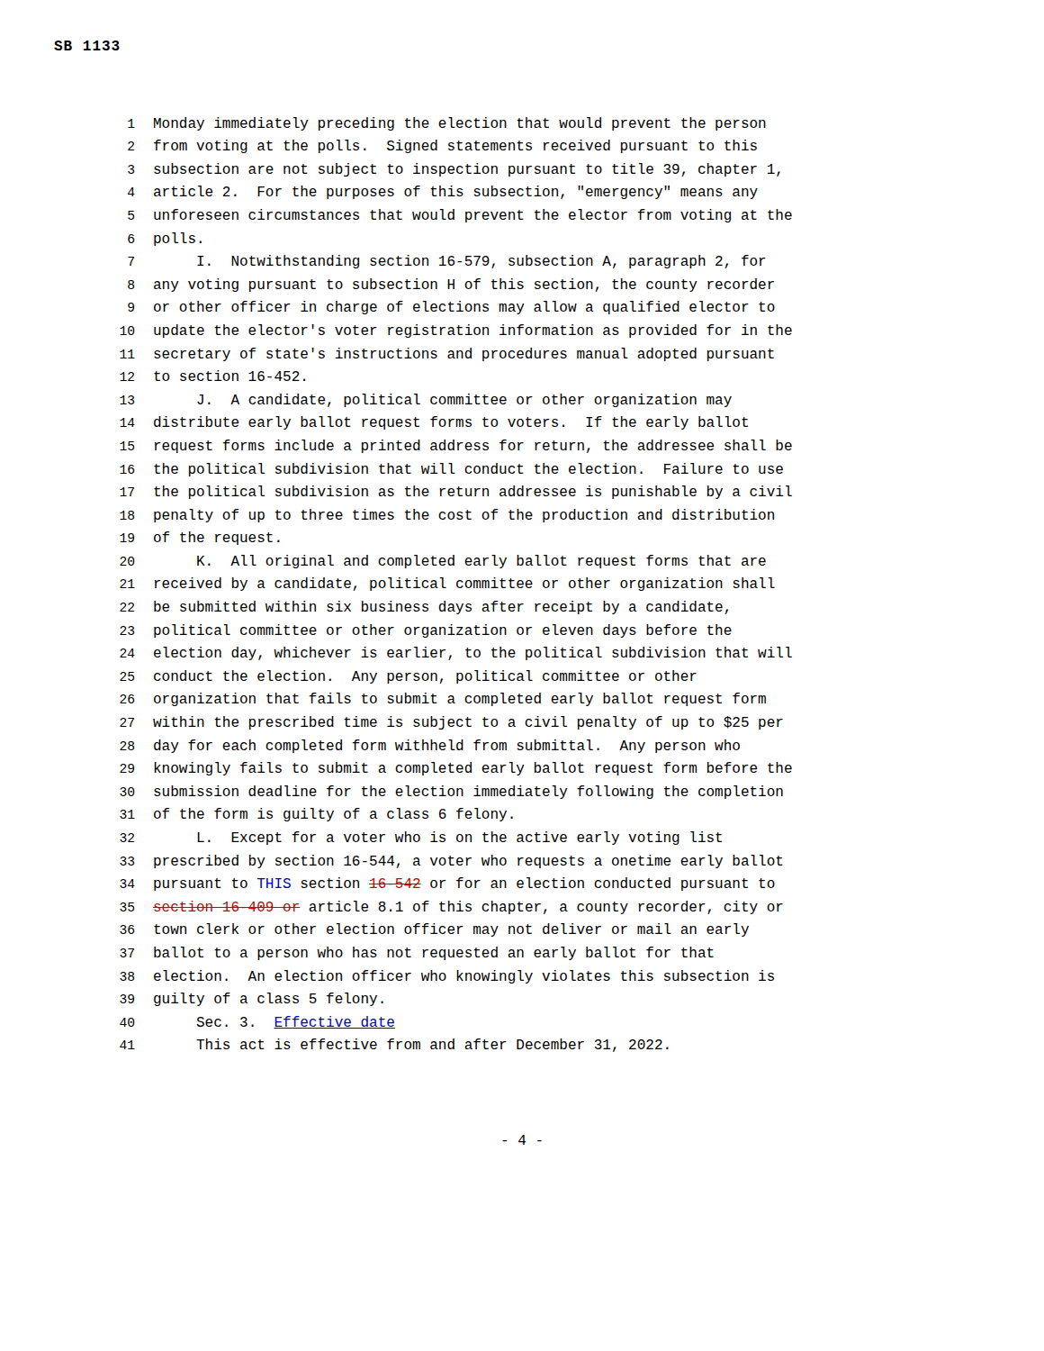SB 1133
1 Monday immediately preceding the election that would prevent the person
2 from voting at the polls. Signed statements received pursuant to this
3 subsection are not subject to inspection pursuant to title 39, chapter 1,
4 article 2. For the purposes of this subsection, "emergency" means any
5 unforeseen circumstances that would prevent the elector from voting at the
6 polls.
7 I. Notwithstanding section 16-579, subsection A, paragraph 2, for
8 any voting pursuant to subsection H of this section, the county recorder
9 or other officer in charge of elections may allow a qualified elector to
10 update the elector's voter registration information as provided for in the
11 secretary of state's instructions and procedures manual adopted pursuant
12 to section 16-452.
13 J. A candidate, political committee or other organization may
14 distribute early ballot request forms to voters. If the early ballot
15 request forms include a printed address for return, the addressee shall be
16 the political subdivision that will conduct the election. Failure to use
17 the political subdivision as the return addressee is punishable by a civil
18 penalty of up to three times the cost of the production and distribution
19 of the request.
20 K. All original and completed early ballot request forms that are
21 received by a candidate, political committee or other organization shall
22 be submitted within six business days after receipt by a candidate,
23 political committee or other organization or eleven days before the
24 election day, whichever is earlier, to the political subdivision that will
25 conduct the election. Any person, political committee or other
26 organization that fails to submit a completed early ballot request form
27 within the prescribed time is subject to a civil penalty of up to $25 per
28 day for each completed form withheld from submittal. Any person who
29 knowingly fails to submit a completed early ballot request form before the
30 submission deadline for the election immediately following the completion
31 of the form is guilty of a class 6 felony.
32 L. Except for a voter who is on the active early voting list
33 prescribed by section 16-544, a voter who requests a onetime early ballot
34 pursuant to THIS section 16-542 or for an election conducted pursuant to
35 section 16-409 or article 8.1 of this chapter, a county recorder, city or
36 town clerk or other election officer may not deliver or mail an early
37 ballot to a person who has not requested an early ballot for that
38 election. An election officer who knowingly violates this subsection is
39 guilty of a class 5 felony.
40 Sec. 3. Effective date
41 This act is effective from and after December 31, 2022.
- 4 -